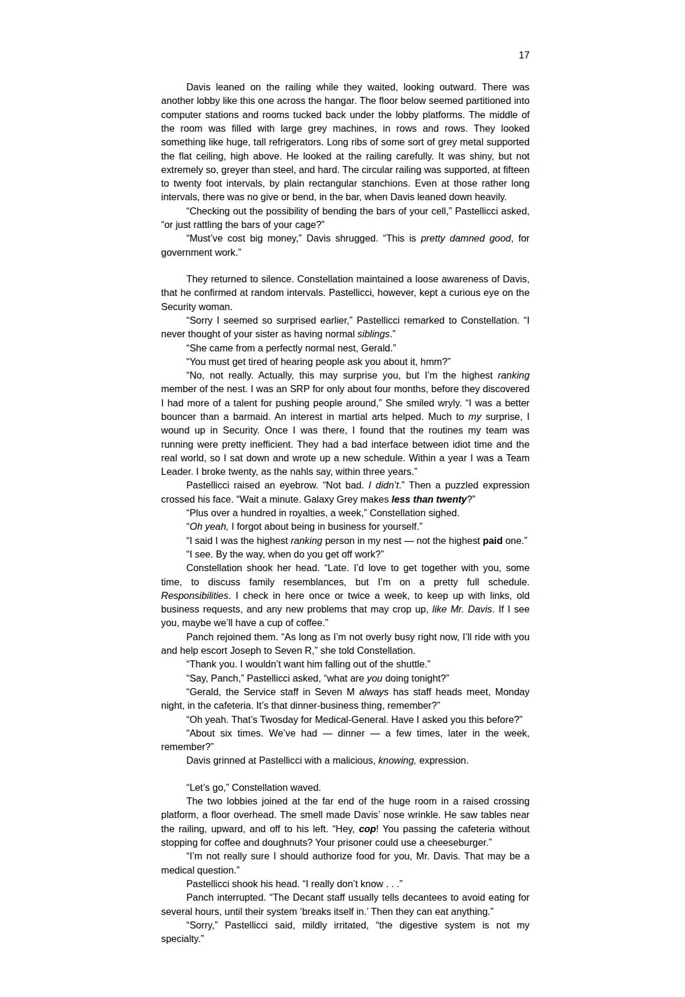17
Davis leaned on the railing while they waited, looking outward. There was another lobby like this one across the hangar. The floor below seemed partitioned into computer stations and rooms tucked back under the lobby platforms. The middle of the room was filled with large grey machines, in rows and rows. They looked something like huge, tall refrigerators. Long ribs of some sort of grey metal supported the flat ceiling, high above. He looked at the railing carefully. It was shiny, but not extremely so, greyer than steel, and hard. The circular railing was supported, at fifteen to twenty foot intervals, by plain rectangular stanchions. Even at those rather long intervals, there was no give or bend, in the bar, when Davis leaned down heavily.
“Checking out the possibility of bending the bars of your cell,” Pastellicci asked, “or just rattling the bars of your cage?”
“Must’ve cost big money,” Davis shrugged. “This is pretty damned good, for government work.”
They returned to silence. Constellation maintained a loose awareness of Davis, that he confirmed at random intervals. Pastellicci, however, kept a curious eye on the Security woman.
“Sorry I seemed so surprised earlier,” Pastellicci remarked to Constellation. “I never thought of your sister as having normal siblings.”
“She came from a perfectly normal nest, Gerald.”
“You must get tired of hearing people ask you about it, hmm?”
“No, not really. Actually, this may surprise you, but I’m the highest ranking member of the nest. I was an SRP for only about four months, before they discovered I had more of a talent for pushing people around,” She smiled wryly. “I was a better bouncer than a barmaid. An interest in martial arts helped. Much to my surprise, I wound up in Security. Once I was there, I found that the routines my team was running were pretty inefficient. They had a bad interface between idiot time and the real world, so I sat down and wrote up a new schedule. Within a year I was a Team Leader. I broke twenty, as the nahls say, within three years.”
Pastellicci raised an eyebrow. “Not bad. I didn’t.” Then a puzzled expression crossed his face. “Wait a minute. Galaxy Grey makes less than twenty?”
“Plus over a hundred in royalties, a week,” Constellation sighed.
“Oh yeah, I forgot about being in business for yourself.”
“I said I was the highest ranking person in my nest — not the highest paid one.”
“I see. By the way, when do you get off work?”
Constellation shook her head. “Late. I’d love to get together with you, some time, to discuss family resemblances, but I’m on a pretty full schedule. Responsibilities. I check in here once or twice a week, to keep up with links, old business requests, and any new problems that may crop up, like Mr. Davis. If I see you, maybe we’ll have a cup of coffee.”
Panch rejoined them. “As long as I’m not overly busy right now, I’ll ride with you and help escort Joseph to Seven R,” she told Constellation.
“Thank you. I wouldn’t want him falling out of the shuttle.”
“Say, Panch,” Pastellicci asked, “what are you doing tonight?”
“Gerald, the Service staff in Seven M always has staff heads meet, Monday night, in the cafeteria. It’s that dinner-business thing, remember?”
“Oh yeah. That’s Twosday for Medical-General. Have I asked you this before?”
“About six times. We’ve had — dinner — a few times, later in the week, remember?”
Davis grinned at Pastellicci with a malicious, knowing, expression.
“Let’s go,” Constellation waved.
The two lobbies joined at the far end of the huge room in a raised crossing platform, a floor overhead. The smell made Davis’ nose wrinkle. He saw tables near the railing, upward, and off to his left. “Hey, cop! You passing the cafeteria without stopping for coffee and doughnuts? Your prisoner could use a cheeseburger.”
“I’m not really sure I should authorize food for you, Mr. Davis. That may be a medical question.”
Pastellicci shook his head. “I really don’t know . . .”
Panch interrupted. “The Decant staff usually tells decantees to avoid eating for several hours, until their system ‘breaks itself in.’ Then they can eat anything.”
“Sorry,” Pastellicci said, mildly irritated, “the digestive system is not my specialty.”